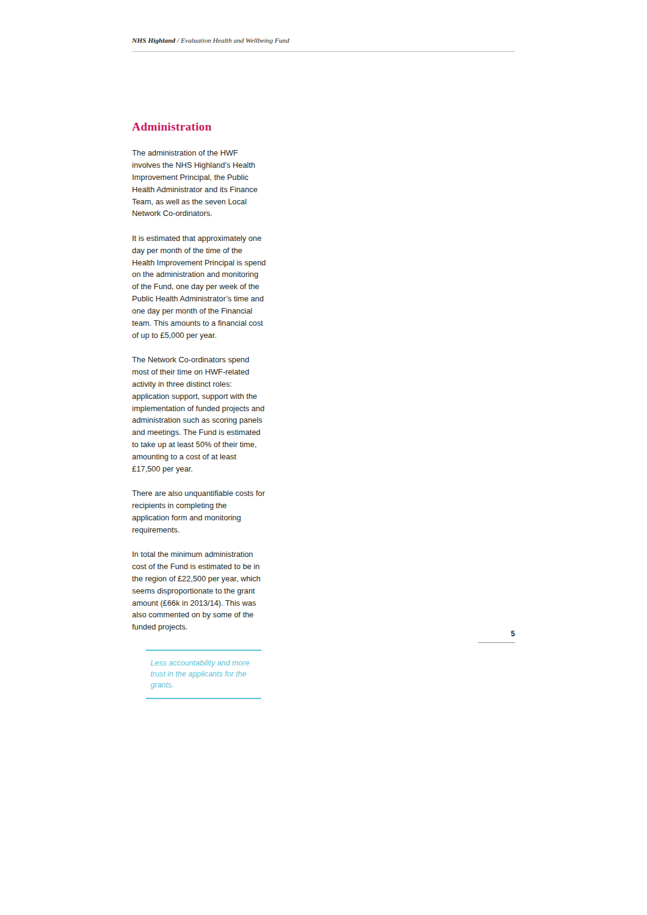NHS Highland / Evaluation Health and Wellbeing Fund
Administration
The administration of the HWF involves the NHS Highland’s Health Improvement Principal, the Public Health Administrator and its Finance Team, as well as the seven Local Network Co-ordinators.
It is estimated that approximately one day per month of the time of the Health Improvement Principal is spend on the administration and monitoring of the Fund, one day per week of the Public Health Administrator’s time and one day per month of the Financial team. This amounts to a financial cost of up to £5,000 per year.
The Network Co-ordinators spend most of their time on HWF-related activity in three distinct roles: application support, support with the implementation of funded projects and administration such as scoring panels and meetings. The Fund is estimated to take up at least 50% of their time, amounting to a cost of at least £17,500 per year.
There are also unquantifiable costs for recipients in completing the application form and monitoring requirements.
In total the minimum administration cost of the Fund is estimated to be in the region of £22,500 per year, which seems disproportionate to the grant amount (£66k in 2013/14). This was also commented on by some of the funded projects.
Less accountability and more trust in the applicants for the grants.
5